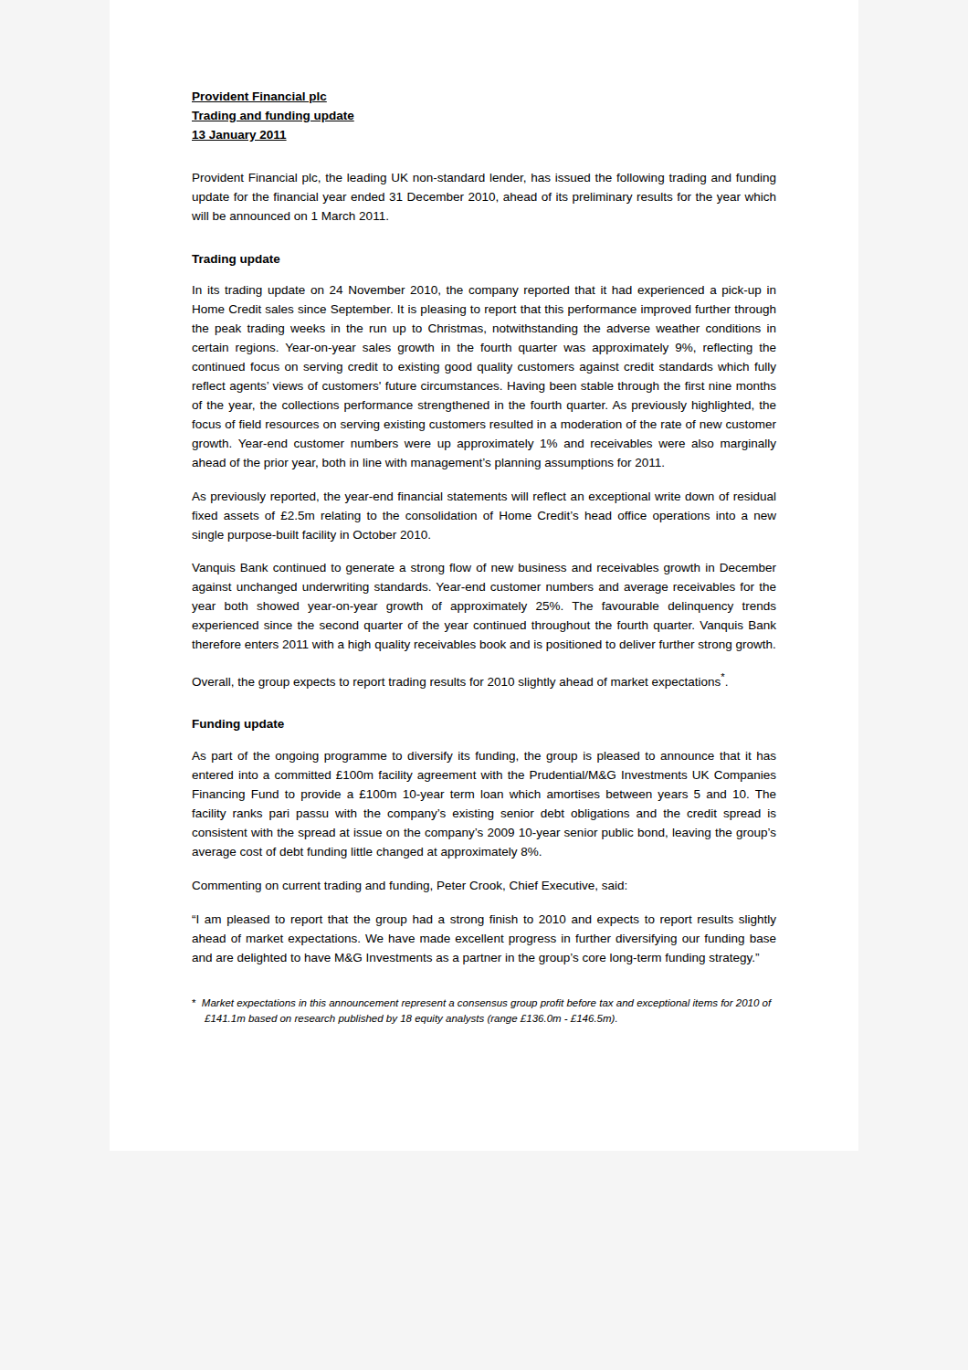Provident Financial plc
Trading and funding update
13 January 2011
Provident Financial plc, the leading UK non-standard lender, has issued the following trading and funding update for the financial year ended 31 December 2010, ahead of its preliminary results for the year which will be announced on 1 March 2011.
Trading update
In its trading update on 24 November 2010, the company reported that it had experienced a pick-up in Home Credit sales since September. It is pleasing to report that this performance improved further through the peak trading weeks in the run up to Christmas, notwithstanding the adverse weather conditions in certain regions. Year-on-year sales growth in the fourth quarter was approximately 9%, reflecting the continued focus on serving credit to existing good quality customers against credit standards which fully reflect agents’ views of customers' future circumstances. Having been stable through the first nine months of the year, the collections performance strengthened in the fourth quarter. As previously highlighted, the focus of field resources on serving existing customers resulted in a moderation of the rate of new customer growth. Year-end customer numbers were up approximately 1% and receivables were also marginally ahead of the prior year, both in line with management’s planning assumptions for 2011.
As previously reported, the year-end financial statements will reflect an exceptional write down of residual fixed assets of £2.5m relating to the consolidation of Home Credit’s head office operations into a new single purpose-built facility in October 2010.
Vanquis Bank continued to generate a strong flow of new business and receivables growth in December against unchanged underwriting standards. Year-end customer numbers and average receivables for the year both showed year-on-year growth of approximately 25%. The favourable delinquency trends experienced since the second quarter of the year continued throughout the fourth quarter. Vanquis Bank therefore enters 2011 with a high quality receivables book and is positioned to deliver further strong growth.
Overall, the group expects to report trading results for 2010 slightly ahead of market expectations*.
Funding update
As part of the ongoing programme to diversify its funding, the group is pleased to announce that it has entered into a committed £100m facility agreement with the Prudential/M&G Investments UK Companies Financing Fund to provide a £100m 10-year term loan which amortises between years 5 and 10. The facility ranks pari passu with the company’s existing senior debt obligations and the credit spread is consistent with the spread at issue on the company’s 2009 10-year senior public bond, leaving the group’s average cost of debt funding little changed at approximately 8%.
Commenting on current trading and funding, Peter Crook, Chief Executive, said:
“I am pleased to report that the group had a strong finish to 2010 and expects to report results slightly ahead of market expectations. We have made excellent progress in further diversifying our funding base and are delighted to have M&G Investments as a partner in the group’s core long-term funding strategy.”
* Market expectations in this announcement represent a consensus group profit before tax and exceptional items for 2010 of £141.1m based on research published by 18 equity analysts (range £136.0m - £146.5m).